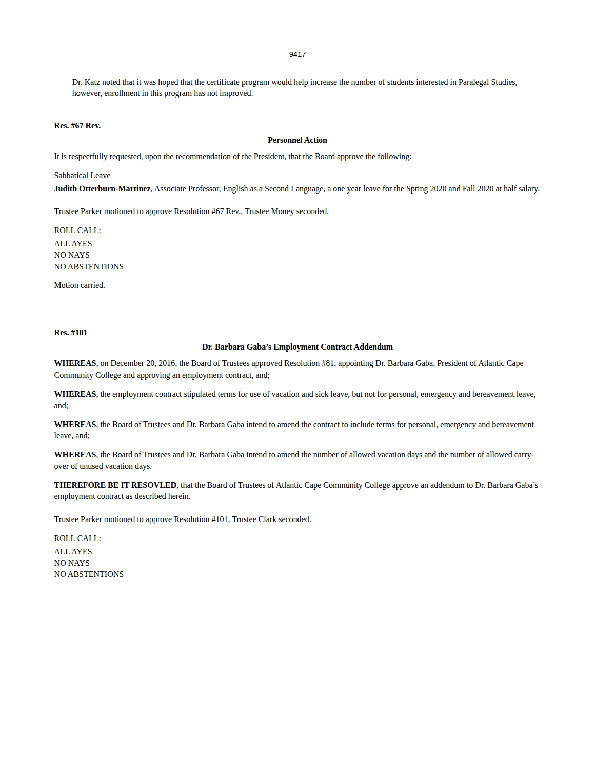9417
Dr. Katz noted that it was hoped that the certificate program would help increase the number of students interested in Paralegal Studies, however, enrollment in this program has not improved.
Res. #67 Rev.
Personnel Action
It is respectfully requested, upon the recommendation of the President, that the Board approve the following:
Sabbatical Leave
Judith Otterburn-Martinez, Associate Professor, English as a Second Language, a one year leave for the Spring 2020 and Fall 2020 at half salary.
Trustee Parker motioned to approve Resolution #67 Rev., Trustee Money seconded.
ROLL CALL:
ALL AYES
NO NAYS
NO ABSTENTIONS
Motion carried.
Res. #101
Dr. Barbara Gaba’s Employment Contract Addendum
WHEREAS, on December 20, 2016, the Board of Trustees approved Resolution #81, appointing Dr. Barbara Gaba, President of Atlantic Cape Community College and approving an employment contract, and;
WHEREAS, the employment contract stipulated terms for use of vacation and sick leave, but not for personal, emergency and bereavement leave, and;
WHEREAS, the Board of Trustees and Dr. Barbara Gaba intend to amend the contract to include terms for personal, emergency and bereavement leave, and;
WHEREAS, the Board of Trustees and Dr. Barbara Gaba intend to amend the number of allowed vacation days and the number of allowed carry-over of unused vacation days.
THEREFORE BE IT RESOVLED, that the Board of Trustees of Atlantic Cape Community College approve an addendum to Dr. Barbara Gaba’s employment contract as described herein.
Trustee Parker motioned to approve Resolution #101, Trustee Clark seconded.
ROLL CALL:
ALL AYES
NO NAYS
NO ABSTENTIONS